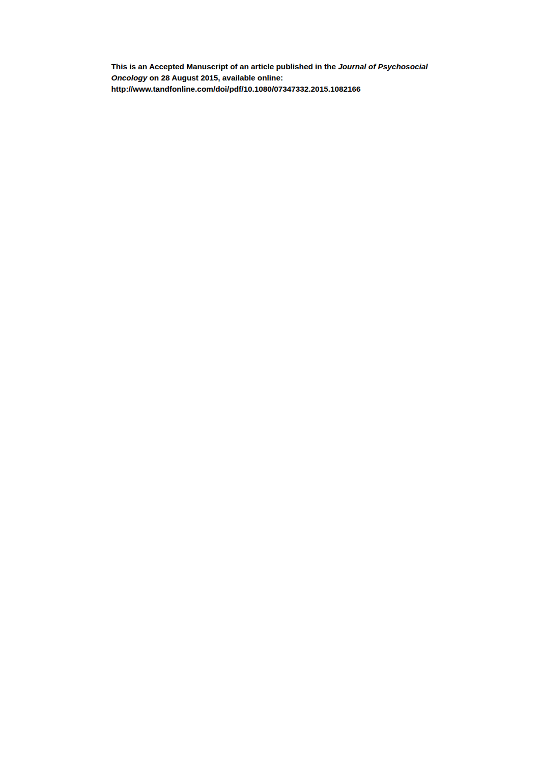This is an Accepted Manuscript of an article published in the Journal of Psychosocial Oncology on 28 August 2015, available online:
http://www.tandfonline.com/doi/pdf/10.1080/07347332.2015.1082166